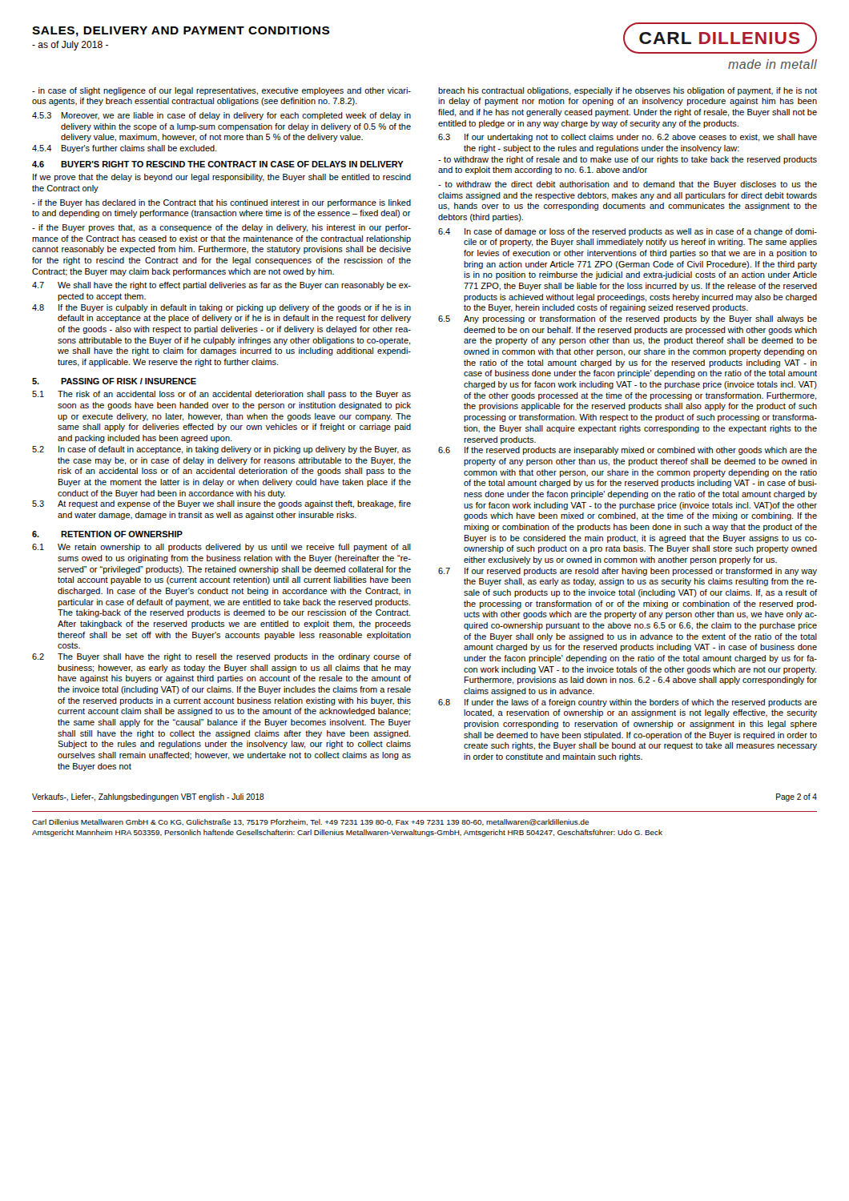SALES, DELIVERY AND PAYMENT CONDITIONS
- as of July 2018 -
CARL DILLENIUS
made in metall
- in case of slight negligence of our legal representatives, executive employees and other vicarious agents, if they breach essential contractual obligations (see definition no. 7.8.2).
4.5.3
Moreover, we are liable in case of delay in delivery for each completed week of delay in delivery within the scope of a lump-sum compensation for delay in delivery of 0.5 % of the delivery value, maximum, however, of not more than 5 % of the delivery value.
4.5.4
Buyer's further claims shall be excluded.
4.6
BUYER'S RIGHT TO RESCIND THE CONTRACT IN CASE OF DELAYS IN DELIVERY
If we prove that the delay is beyond our legal responsibility, the Buyer shall be entitled to rescind the Contract only
- if the Buyer has declared in the Contract that his continued interest in our performance is linked to and depending on timely performance (transaction where time is of the essence – fixed deal) or
- if the Buyer proves that, as a consequence of the delay in delivery, his interest in our performance of the Contract has ceased to exist or that the maintenance of the contractual relationship cannot reasonably be expected from him. Furthermore, the statutory provisions shall be decisive for the right to rescind the Contract and for the legal consequences of the rescission of the Contract; the Buyer may claim back performances which are not owed by him.
4.7
We shall have the right to effect partial deliveries as far as the Buyer can reasonably be expected to accept them.
4.8
If the Buyer is culpably in default in taking or picking up delivery of the goods or if he is in default in acceptance at the place of delivery or if he is in default in the request for delivery of the goods - also with respect to partial deliveries - or if delivery is delayed for other reasons attributable to the Buyer of if he culpably infringes any other obligations to co-operate, we shall have the right to claim for damages incurred to us including additional expenditures, if applicable. We reserve the right to further claims.
5.
PASSING OF RISK / INSURENCE
5.1
The risk of an accidental loss or of an accidental deterioration shall pass to the Buyer as soon as the goods have been handed over to the person or institution designated to pick up or execute delivery, no later, however, than when the goods leave our company. The same shall apply for deliveries effected by our own vehicles or if freight or carriage paid and packing included has been agreed upon.
5.2
In case of default in acceptance, in taking delivery or in picking up delivery by the Buyer, as the case may be, or in case of delay in delivery for reasons attributable to the Buyer, the risk of an accidental loss or of an accidental deterioration of the goods shall pass to the Buyer at the moment the latter is in delay or when delivery could have taken place if the conduct of the Buyer had been in accordance with his duty.
5.3
At request and expense of the Buyer we shall insure the goods against theft, breakage, fire and water damage, damage in transit as well as against other insurable risks.
6.
RETENTION OF OWNERSHIP
6.1
We retain ownership to all products delivered by us until we receive full payment of all sums owed to us originating from the business relation with the Buyer (hereinafter the “reserved” or “privileged” products). The retained ownership shall be deemed collateral for the total account payable to us (current account retention) until all current liabilities have been discharged. In case of the Buyer's conduct not being in accordance with the Contract, in particular in case of default of payment, we are entitled to take back the reserved products. The taking-back of the reserved products is deemed to be our rescission of the Contract. After takingback of the reserved products we are entitled to exploit them, the proceeds thereof shall be set off with the Buyer's accounts payable less reasonable exploitation costs.
6.2
The Buyer shall have the right to resell the reserved products in the ordinary course of business; however, as early as today the Buyer shall assign to us all claims that he may have against his buyers or against third parties on account of the resale to the amount of the invoice total (including VAT) of our claims. If the Buyer includes the claims from a resale of the reserved products in a current account business relation existing with his buyer, this current account claim shall be assigned to us to the amount of the acknowledged balance; the same shall apply for the “causal” balance if the Buyer becomes insolvent. The Buyer shall still have the right to collect the assigned claims after they have been assigned. Subject to the rules and regulations under the insolvency law, our right to collect claims ourselves shall remain unaffected; however, we undertake not to collect claims as long as the Buyer does not
breach his contractual obligations, especially if he observes his obligation of payment, if he is not in delay of payment nor motion for opening of an insolvency procedure against him has been filed, and if he has not generally ceased payment. Under the right of resale, the Buyer shall not be entitled to pledge or in any way charge by way of security any of the products.
6.3
If our undertaking not to collect claims under no. 6.2 above ceases to exist, we shall have the right - subject to the rules and regulations under the insolvency law:
- to withdraw the right of resale and to make use of our rights to take back the reserved products and to exploit them according to no. 6.1. above and/or
- to withdraw the direct debit authorisation and to demand that the Buyer discloses to us the claims assigned and the respective debtors, makes any and all particulars for direct debit towards us, hands over to us the corresponding documents and communicates the assignment to the debtors (third parties).
6.4
In case of damage or loss of the reserved products as well as in case of a change of domicile or of property, the Buyer shall immediately notify us hereof in writing. The same applies for levies of execution or other interventions of third parties so that we are in a position to bring an action under Article 771 ZPO (German Code of Civil Procedure). If the third party is in no position to reimburse the judicial and extra-judicial costs of an action under Article 771 ZPO, the Buyer shall be liable for the loss incurred by us. If the release of the reserved products is achieved without legal proceedings, costs hereby incurred may also be charged to the Buyer, herein included costs of regaining seized reserved products.
6.5
Any processing or transformation of the reserved products by the Buyer shall always be deemed to be on our behalf. If the reserved products are processed with other goods which are the property of any person other than us, the product thereof shall be deemed to be owned in common with that other person, our share in the common property depending on the ratio of the total amount charged by us for the reserved products including VAT - in case of business done under the facon principle' depending on the ratio of the total amount charged by us for facon work including VAT - to the purchase price (invoice totals incl. VAT) of the other goods processed at the time of the processing or transformation. Furthermore, the provisions applicable for the reserved products shall also apply for the product of such processing or transformation. With respect to the product of such processing or transformation, the Buyer shall acquire expectant rights corresponding to the expectant rights to the reserved products.
6.6
If the reserved products are inseparably mixed or combined with other goods which are the property of any person other than us, the product thereof shall be deemed to be owned in common with that other person, our share in the common property depending on the ratio of the total amount charged by us for the reserved products including VAT - in case of business done under the facon principle' depending on the ratio of the total amount charged by us for facon work including VAT - to the purchase price (invoice totals incl. VAT)of the other goods which have been mixed or combined, at the time of the mixing or combining. If the mixing or combination of the products has been done in such a way that the product of the Buyer is to be considered the main product, it is agreed that the Buyer assigns to us co-ownership of such product on a pro rata basis. The Buyer shall store such property owned either exclusively by us or owned in common with another person properly for us.
6.7
If our reserved products are resold after having been processed or transformed in any way the Buyer shall, as early as today, assign to us as security his claims resulting from the resale of such products up to the invoice total (including VAT) of our claims. If, as a result of the processing or transformation of or of the mixing or combination of the reserved products with other goods which are the property of any person other than us, we have only acquired co-ownership pursuant to the above no.s 6.5 or 6.6, the claim to the purchase price of the Buyer shall only be assigned to us in advance to the extent of the ratio of the total amount charged by us for the reserved products including VAT - in case of business done under the facon principle' depending on the ratio of the total amount charged by us for facon work including VAT - to the invoice totals of the other goods which are not our property. Furthermore, provisions as laid down in nos. 6.2 - 6.4 above shall apply correspondingly for claims assigned to us in advance.
6.8
If under the laws of a foreign country within the borders of which the reserved products are located, a reservation of ownership or an assignment is not legally effective, the security provision corresponding to reservation of ownership or assignment in this legal sphere shall be deemed to have been stipulated. If co-operation of the Buyer is required in order to create such rights, the Buyer shall be bound at our request to take all measures necessary in order to constitute and maintain such rights.
Verkaufs-, Liefer-, Zahlungsbedingungen VBT english - Juli 2018
Page 2 of 4
Carl Dillenius Metallwaren GmbH & Co KG, Gülichstraße 13, 75179 Pforzheim, Tel. +49 7231 139 80-0, Fax +49 7231 139 80-60, metallwaren@carldillenius.de
Amtsgericht Mannheim HRA 503359, Persönlich haftende Gesellschafterin: Carl Dillenius Metallwaren-Verwaltungs-GmbH, Amtsgericht HRB 504247, Geschäftsführer: Udo G. Beck